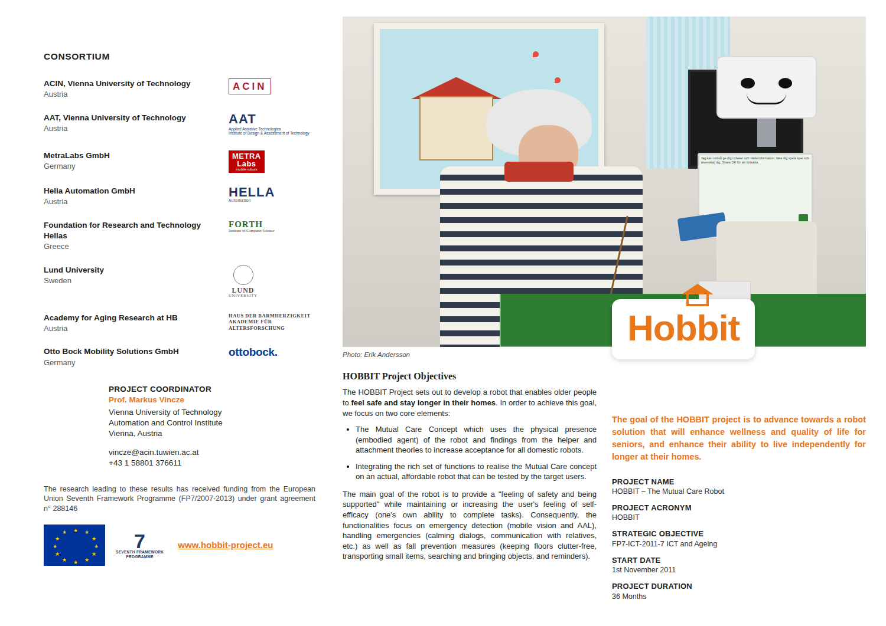CONSORTIUM
| ACIN, Vienna University of Technology Austria | ACIN |
| AAT, Vienna University of Technology Austria | AAT Applied Assistive Technologies Institute of Design & Assessment of Technology |
| MetraLabs GmbH Germany | METRA Labs mobile robots |
| Hella Automation GmbH Austria | HELLA Automation |
| Foundation for Research and Technology Hellas Greece | FORTH Institute of Computer Science |
| Lund University Sweden | LUND UNIVERSITY |
| Academy for Aging Research at HB Austria | HAUS DER BARMHERZIGKEIT AKADEMIE FÜR ALTERSFORSCHUNG |
| Otto Bock Mobility Solutions GmbH Germany | ottobock . |
PROJECT COORDINATOR
Prof. Markus Vincze
Vienna University of Technology
Automation and Control Institute
Vienna, Austria
vincze@acin.tuwien.ac.at
+43 1 58801 376611
The research leading to these results has received funding from the European Union Seventh Framework Programme (FP7/2007-2013) under grant agreement n° 288146
★ ★ ★ ★ ★ ★ ★ ★ ★ ★ ★ ★
7 SEVENTH FRAMEWORK
PROGRAMME
www.hobbit-project.eu
Jag kan också ge dig nyheter och väderinformation, läsa dig spela spel och (svenska) dig. Svara OK för att fortsätta.
Photo: Erik Andersson
HOBBIT Project Objectives
The HOBBIT Project sets out to develop a robot that enables older people to feel safe and stay longer in their homes. In order to achieve this goal, we focus on two core elements:
The Mutual Care Concept which uses the physical presence (embodied agent) of the robot and findings from the helper and attachment theories to increase acceptance for all domestic robots.
Integrating the rich set of functions to realise the Mutual Care concept on an actual, affordable robot that can be tested by the target users.
The main goal of the robot is to provide a "feeling of safety and being supported" while maintaining or increasing the user's feeling of self-efficacy (one's own ability to complete tasks). Consequently, the functionalities focus on emergency detection (mobile vision and AAL), handling emergencies (calming dialogs, communication with relatives, etc.) as well as fall prevention measures (keeping floors clutter-free, transporting small items, searching and bringing objects, and reminders).
Hobbit
The goal of the HOBBIT project is to advance towards a robot solution that will enhance wellness and quality of life for seniors, and enhance their ability to live independently for longer at their homes.
PROJECT NAME
HOBBIT – The Mutual Care Robot
PROJECT ACRONYM
HOBBIT
STRATEGIC OBJECTIVE
FP7-ICT-2011-7 ICT and Ageing
START DATE
1st November 2011
PROJECT DURATION
36 Months